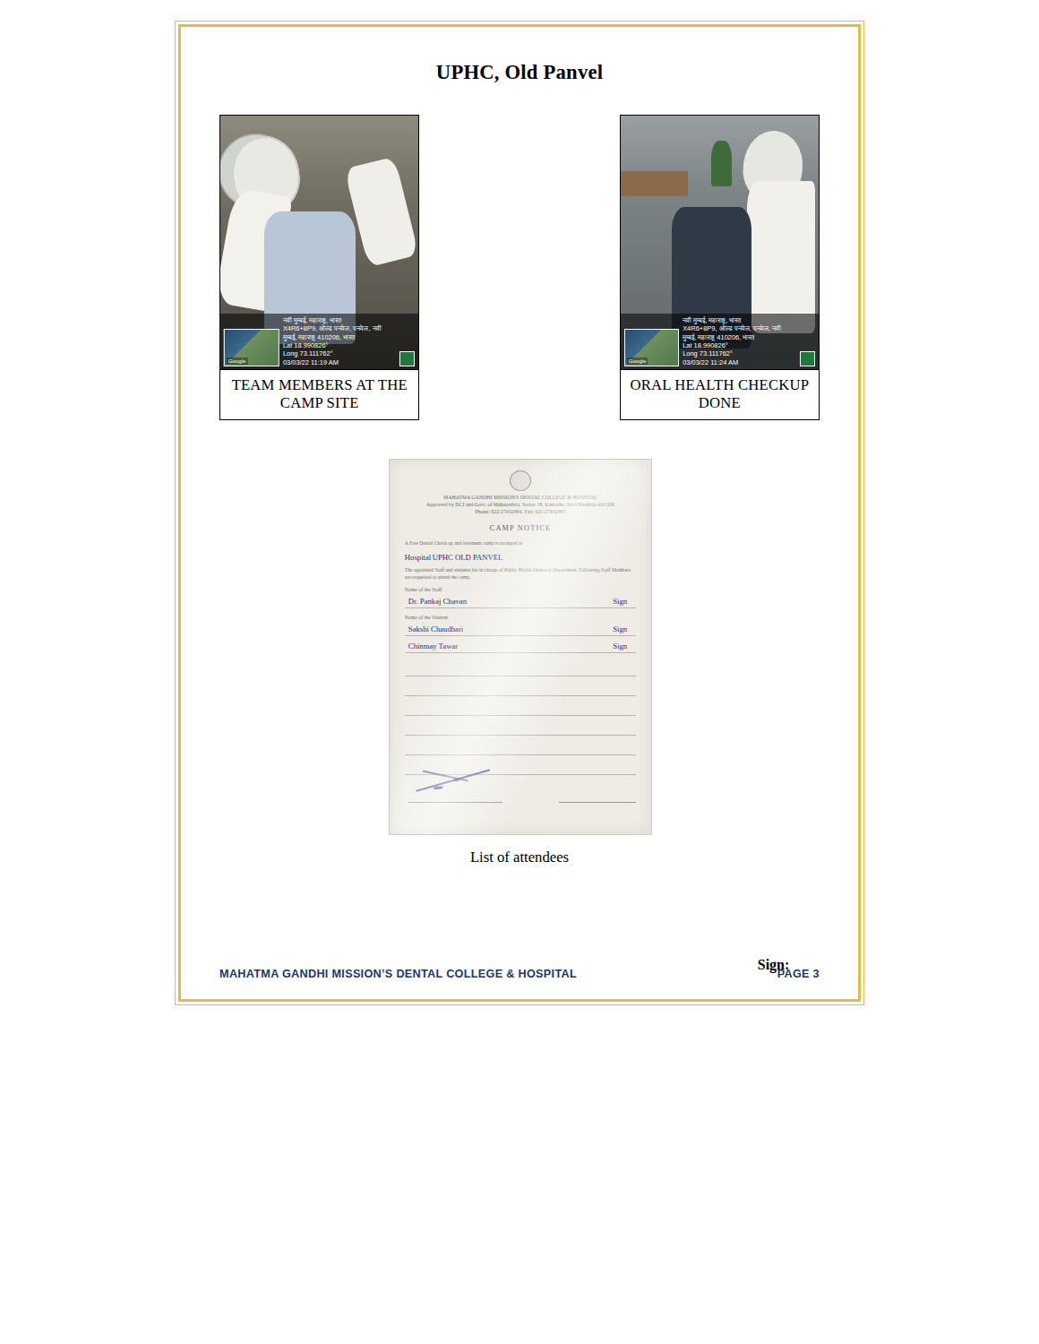UPHC, Old Panvel
| नवी मुम्बई, महाराष्ट्र, भारत X4R6+8P9, ओल्ड पनवेल, पनवेल, नवी मुम्बई, महाराष्ट्र 410206, भारत Lat 18.990826° Long 73.111762° 03/03/22 11:19 AM Google TEAM MEMBERS AT THE CAMP SITE | | Google नवी मुम्बई, महाराष्ट्र, भारत X4R6+8P9, ओल्ड पनवेल, पनवेल, नवी मुम्बई, महाराष्ट्र 410206, भारत Lat 18.990826° Long 73.111762° 03/03/22 11:24 AM ORAL HEALTH CHECKUP DONE |
MAHATMA GANDHI MISSION'S DENTAL COLLEGE & HOSPITAL
Approved by DCI and Govt. of Maharashtra, Sector 18, Kamothe, Navi Mumbai 410 209
Phone: 022-27432994, Fax: 022-27432995
CAMP NOTICE
A Free Dental Check up and treatment camp is arranged at
Hospital UPHC OLD PANVEL
The appointed Staff and students list in charge of Public Health Dentistry Department. Following Staff Members are requested to attend the camp.
Name of the Staff
Dr. Pankaj Chavan Sign
Name of the Student
Sakshi Chaudhari Sign
Chinmay Tawar Sign
List of attendees
Sign:
MAHATMA GANDHI MISSION’S DENTAL COLLEGE & HOSPITAL PAGE 3